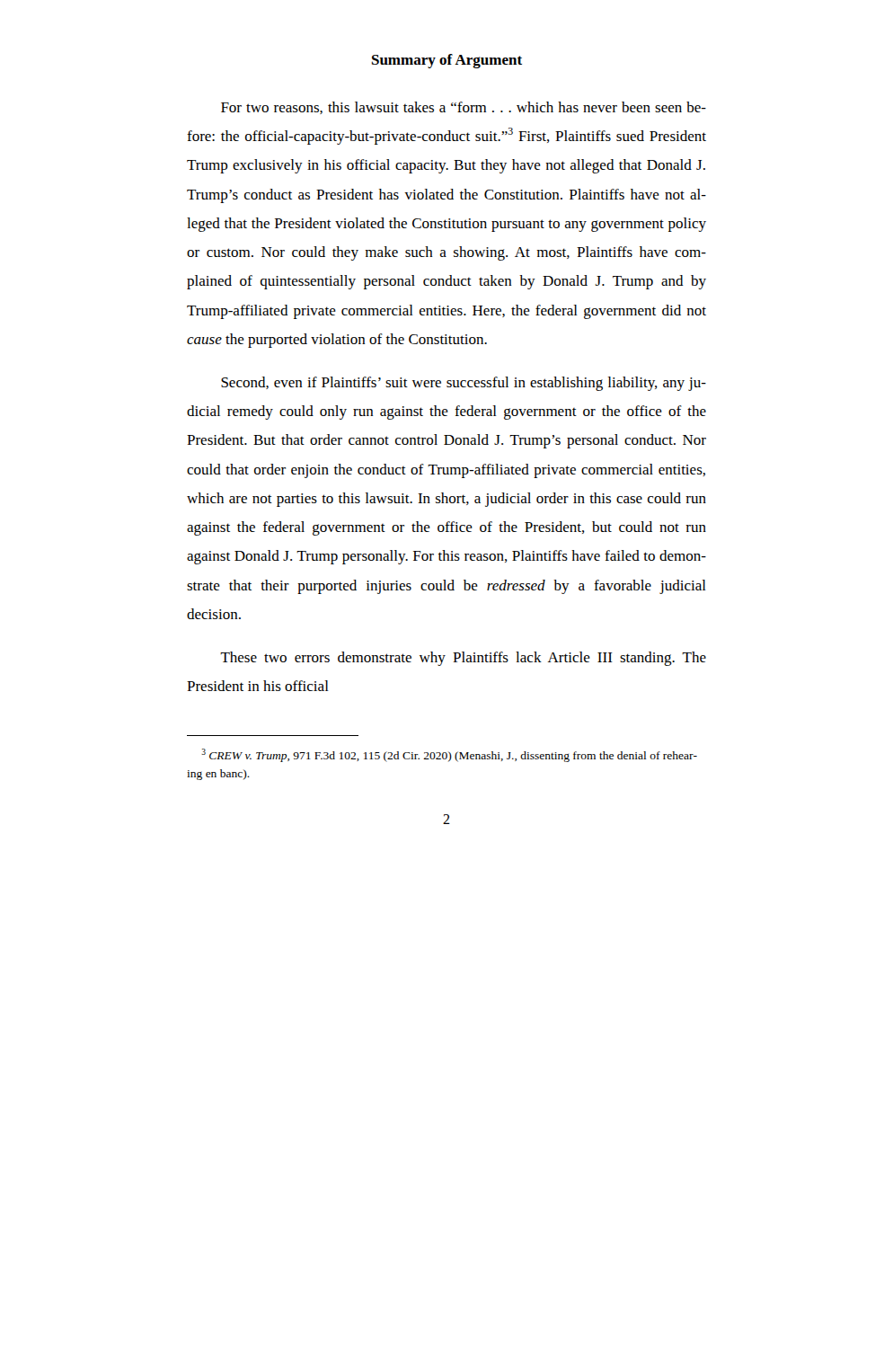Summary of Argument
For two reasons, this lawsuit takes a “form . . . which has never been seen before: the official-capacity-but-private-conduct suit.”3 First, Plaintiffs sued President Trump exclusively in his official capacity. But they have not alleged that Donald J. Trump’s conduct as President has violated the Constitution. Plaintiffs have not alleged that the President violated the Constitution pursuant to any government policy or custom. Nor could they make such a showing. At most, Plaintiffs have complained of quintessentially personal conduct taken by Donald J. Trump and by Trump-affiliated private commercial entities. Here, the federal government did not cause the purported violation of the Constitution.
Second, even if Plaintiffs’ suit were successful in establishing liability, any judicial remedy could only run against the federal government or the office of the President. But that order cannot control Donald J. Trump’s personal conduct. Nor could that order enjoin the conduct of Trump-affiliated private commercial entities, which are not parties to this lawsuit. In short, a judicial order in this case could run against the federal government or the office of the President, but could not run against Donald J. Trump personally. For this reason, Plaintiffs have failed to demonstrate that their purported injuries could be redressed by a favorable judicial decision.
These two errors demonstrate why Plaintiffs lack Article III standing. The President in his official
3 CREW v. Trump, 971 F.3d 102, 115 (2d Cir. 2020) (Menashi, J., dissenting from the denial of rehearing en banc).
2